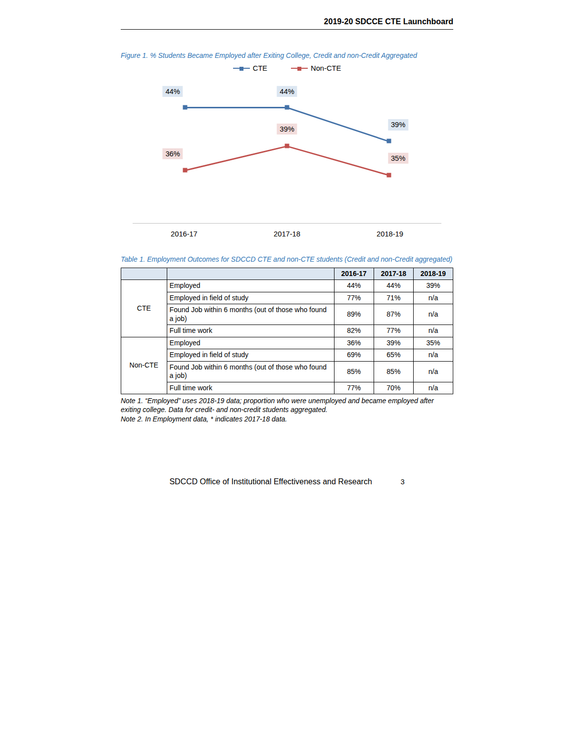2019-20 SDCCE CTE Launchboard
Figure 1. % Students Became Employed after Exiting College, Credit and non-Credit Aggregated
CTE
Non-CTE
44%
44%
39%
36%
39%
35%
2016-17 2017-18 2018-19
Table 1. Employment Outcomes for SDCCD CTE and non-CTE students (Credit and non-Credit aggregated)
| | | 2016-17 | 2017-18 | 2018-19 |
| --- | --- | --- | --- | --- |
| CTE | Employed | 44% | 44% | 39% |
| Employed in field of study | 77% | 71% | n/a |
| Found Job within 6 months (out of those who found a job) | 89% | 87% | n/a |
| Full time work | 82% | 77% | n/a |
| Non-CTE | Employed | 36% | 39% | 35% |
| Employed in field of study | 69% | 65% | n/a |
| Found Job within 6 months (out of those who found a job) | 85% | 85% | n/a |
| Full time work | 77% | 70% | n/a |
Note 1. “Employed” uses 2018-19 data; proportion who were unemployed and became employed after exiting college. Data for credit- and non-credit students aggregated.
Note 2. In Employment data, * indicates 2017-18 data.
SDCCD Office of Institutional Effectiveness and Research 3